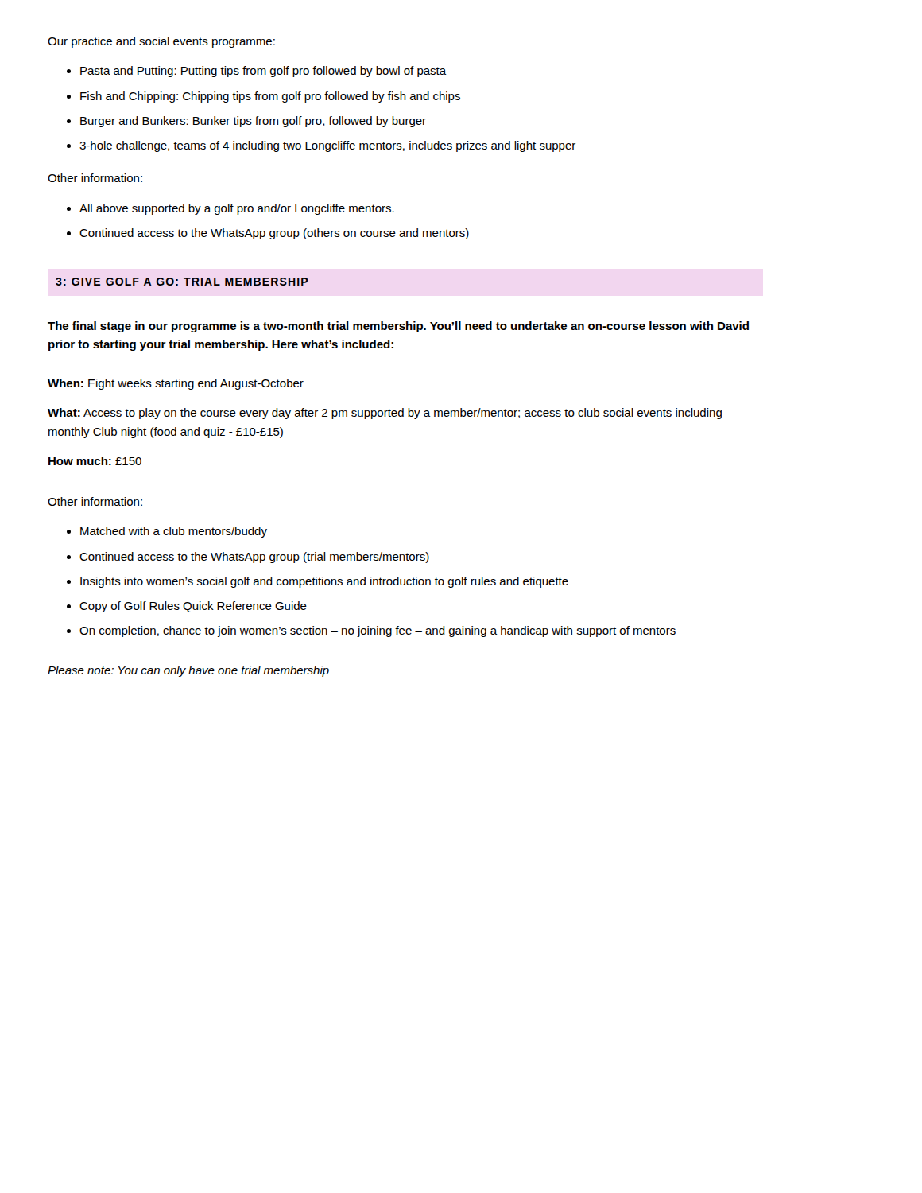Our practice and social events programme:
Pasta and Putting: Putting tips from golf pro followed by bowl of pasta
Fish and Chipping: Chipping tips from golf pro followed by fish and chips
Burger and Bunkers: Bunker tips from golf pro, followed by burger
3-hole challenge, teams of 4 including two Longcliffe mentors, includes prizes and light supper
Other information:
All above supported by a golf pro and/or Longcliffe mentors.
Continued access to the WhatsApp group (others on course and mentors)
3: GIVE GOLF A GO: TRIAL MEMBERSHIP
The final stage in our programme is a two-month trial membership. You’ll need to undertake an on-course lesson with David prior to starting your trial membership. Here what’s included:
When: Eight weeks starting end August-October
What: Access to play on the course every day after 2 pm supported by a member/mentor; access to club social events including monthly Club night (food and quiz - £10-£15)
How much: £150
Other information:
Matched with a club mentors/buddy
Continued access to the WhatsApp group (trial members/mentors)
Insights into women’s social golf and competitions and introduction to golf rules and etiquette
Copy of Golf Rules Quick Reference Guide
On completion, chance to join women’s section – no joining fee – and gaining a handicap with support of mentors
Please note: You can only have one trial membership